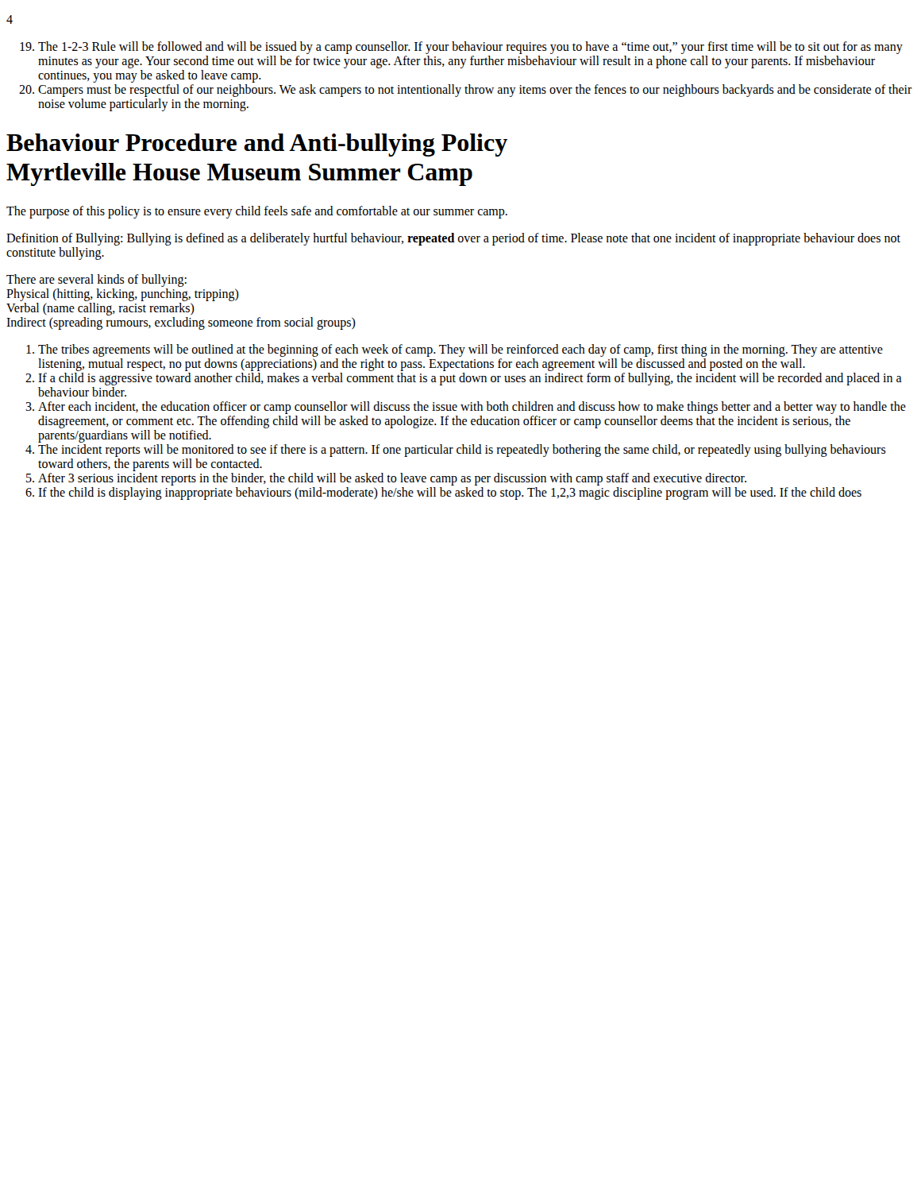4
The 1-2-3 Rule will be followed and will be issued by a camp counsellor. If your behaviour requires you to have a “time out,” your first time will be to sit out for as many minutes as your age. Your second time out will be for twice your age. After this, any further misbehaviour will result in a phone call to your parents. If misbehaviour continues, you may be asked to leave camp.
Campers must be respectful of our neighbours. We ask campers to not intentionally throw any items over the fences to our neighbours backyards and be considerate of their noise volume particularly in the morning.
Behaviour Procedure and Anti-bullying Policy
Myrtleville House Museum Summer Camp
The purpose of this policy is to ensure every child feels safe and comfortable at our summer camp.
Definition of Bullying: Bullying is defined as a deliberately hurtful behaviour, repeated over a period of time. Please note that one incident of inappropriate behaviour does not constitute bullying.
There are several kinds of bullying:
Physical (hitting, kicking, punching, tripping)
Verbal (name calling, racist remarks)
Indirect (spreading rumours, excluding someone from social groups)
The tribes agreements will be outlined at the beginning of each week of camp. They will be reinforced each day of camp, first thing in the morning. They are attentive listening, mutual respect, no put downs (appreciations) and the right to pass. Expectations for each agreement will be discussed and posted on the wall.
If a child is aggressive toward another child, makes a verbal comment that is a put down or uses an indirect form of bullying, the incident will be recorded and placed in a behaviour binder.
After each incident, the education officer or camp counsellor will discuss the issue with both children and discuss how to make things better and a better way to handle the disagreement, or comment etc. The offending child will be asked to apologize. If the education officer or camp counsellor deems that the incident is serious, the parents/guardians will be notified.
The incident reports will be monitored to see if there is a pattern. If one particular child is repeatedly bothering the same child, or repeatedly using bullying behaviours toward others, the parents will be contacted.
After 3 serious incident reports in the binder, the child will be asked to leave camp as per discussion with camp staff and executive director.
If the child is displaying inappropriate behaviours (mild-moderate) he/she will be asked to stop. The 1,2,3 magic discipline program will be used. If the child does